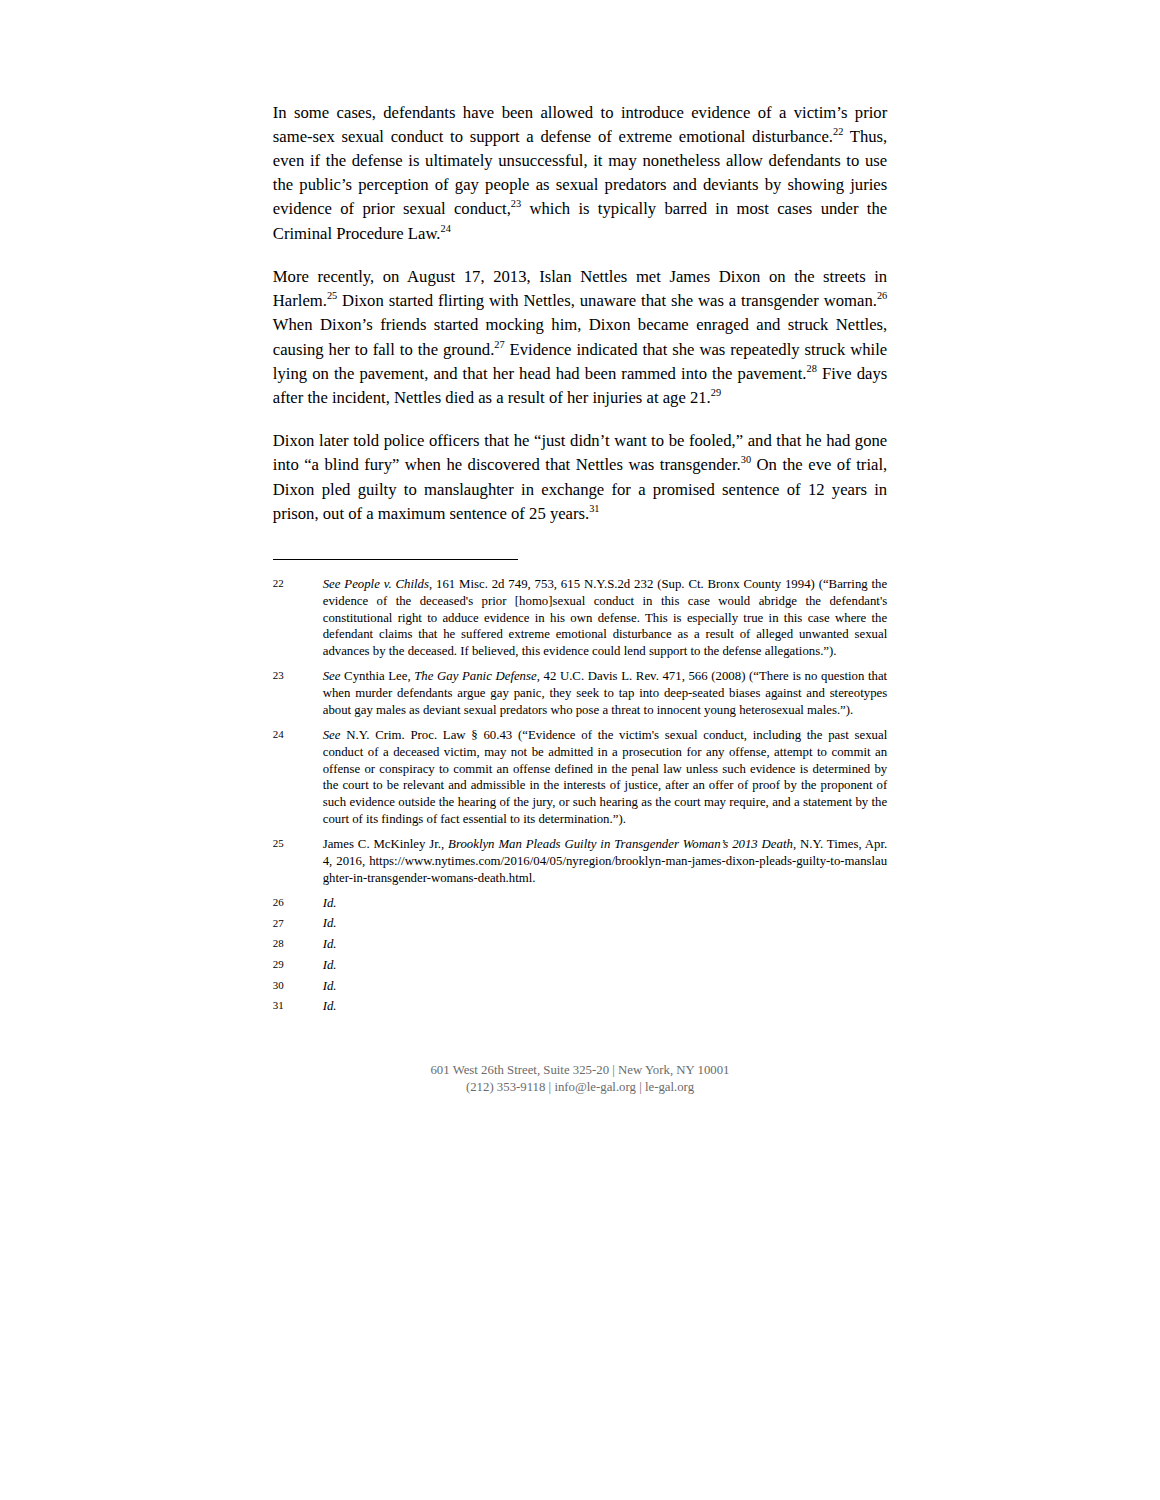In some cases, defendants have been allowed to introduce evidence of a victim’s prior same-sex sexual conduct to support a defense of extreme emotional disturbance.22 Thus, even if the defense is ultimately unsuccessful, it may nonetheless allow defendants to use the public’s perception of gay people as sexual predators and deviants by showing juries evidence of prior sexual conduct,23 which is typically barred in most cases under the Criminal Procedure Law.24
More recently, on August 17, 2013, Islan Nettles met James Dixon on the streets in Harlem.25 Dixon started flirting with Nettles, unaware that she was a transgender woman.26 When Dixon’s friends started mocking him, Dixon became enraged and struck Nettles, causing her to fall to the ground.27 Evidence indicated that she was repeatedly struck while lying on the pavement, and that her head had been rammed into the pavement.28 Five days after the incident, Nettles died as a result of her injuries at age 21.29
Dixon later told police officers that he “just didn’t want to be fooled,” and that he had gone into “a blind fury” when he discovered that Nettles was transgender.30 On the eve of trial, Dixon pled guilty to manslaughter in exchange for a promised sentence of 12 years in prison, out of a maximum sentence of 25 years.31
22
See People v. Childs, 161 Misc. 2d 749, 753, 615 N.Y.S.2d 232 (Sup. Ct. Bronx County 1994) (“Barring the evidence of the deceased's prior [homo]sexual conduct in this case would abridge the defendant's constitutional right to adduce evidence in his own defense. This is especially true in this case where the defendant claims that he suffered extreme emotional disturbance as a result of alleged unwanted sexual advances by the deceased. If believed, this evidence could lend support to the defense allegations.”).
23
See Cynthia Lee, The Gay Panic Defense, 42 U.C. Davis L. Rev. 471, 566 (2008) (“There is no question that when murder defendants argue gay panic, they seek to tap into deep-seated biases against and stereotypes about gay males as deviant sexual predators who pose a threat to innocent young heterosexual males.”).
24
See N.Y. Crim. Proc. Law § 60.43 (“Evidence of the victim's sexual conduct, including the past sexual conduct of a deceased victim, may not be admitted in a prosecution for any offense, attempt to commit an offense or conspiracy to commit an offense defined in the penal law unless such evidence is determined by the court to be relevant and admissible in the interests of justice, after an offer of proof by the proponent of such evidence outside the hearing of the jury, or such hearing as the court may require, and a statement by the court of its findings of fact essential to its determination.”).
25
James C. McKinley Jr., Brooklyn Man Pleads Guilty in Transgender Woman’s 2013 Death, N.Y. Times, Apr. 4, 2016, https://www.nytimes.com/2016/04/05/nyregion/brooklyn-man-james-dixon-pleads-guilty-to-manslaughter-in-transgender-womans-death.html.
26
Id.
27
Id.
28
Id.
29
Id.
30
Id.
31
Id.
601 West 26th Street, Suite 325-20 | New York, NY 10001
(212) 353-9118 | info@le-gal.org | le-gal.org